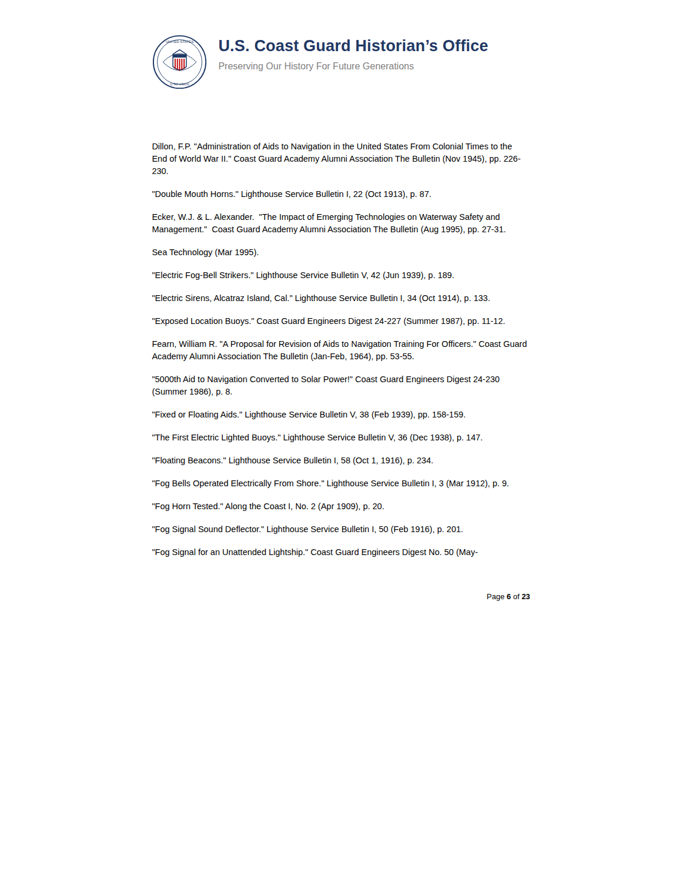UNITED STATES 1790 USCG
U.S. Coast Guard Historian’s Office
Preserving Our History For Future Generations
Dillon, F.P. "Administration of Aids to Navigation in the United States From Colonial Times to the
End of World War II." Coast Guard Academy Alumni Association The Bulletin (Nov 1945), pp. 226-230.
"Double Mouth Horns." Lighthouse Service Bulletin I, 22 (Oct 1913), p. 87.
Ecker, W.J. & L. Alexander. "The Impact of Emerging Technologies on Waterway Safety and Management." Coast Guard Academy Alumni Association The Bulletin (Aug 1995), pp. 27-31.
Sea Technology (Mar 1995).
"Electric Fog-Bell Strikers." Lighthouse Service Bulletin V, 42 (Jun 1939), p. 189.
"Electric Sirens, Alcatraz Island, Cal." Lighthouse Service Bulletin I, 34 (Oct 1914), p. 133.
"Exposed Location Buoys." Coast Guard Engineers Digest 24-227 (Summer 1987), pp. 11-12.
Fearn, William R. "A Proposal for Revision of Aids to Navigation Training For Officers." Coast Guard Academy Alumni Association The Bulletin (Jan-Feb, 1964), pp. 53-55.
"5000th Aid to Navigation Converted to Solar Power!" Coast Guard Engineers Digest 24-230 (Summer 1986), p. 8.
"Fixed or Floating Aids." Lighthouse Service Bulletin V, 38 (Feb 1939), pp. 158-159.
"The First Electric Lighted Buoys." Lighthouse Service Bulletin V, 36 (Dec 1938), p. 147.
"Floating Beacons." Lighthouse Service Bulletin I, 58 (Oct 1, 1916), p. 234.
"Fog Bells Operated Electrically From Shore." Lighthouse Service Bulletin I, 3 (Mar 1912), p. 9.
"Fog Horn Tested." Along the Coast I, No. 2 (Apr 1909), p. 20.
"Fog Signal Sound Deflector." Lighthouse Service Bulletin I, 50 (Feb 1916), p. 201.
"Fog Signal for an Unattended Lightship." Coast Guard Engineers Digest No. 50 (May-
Page 6 of 23